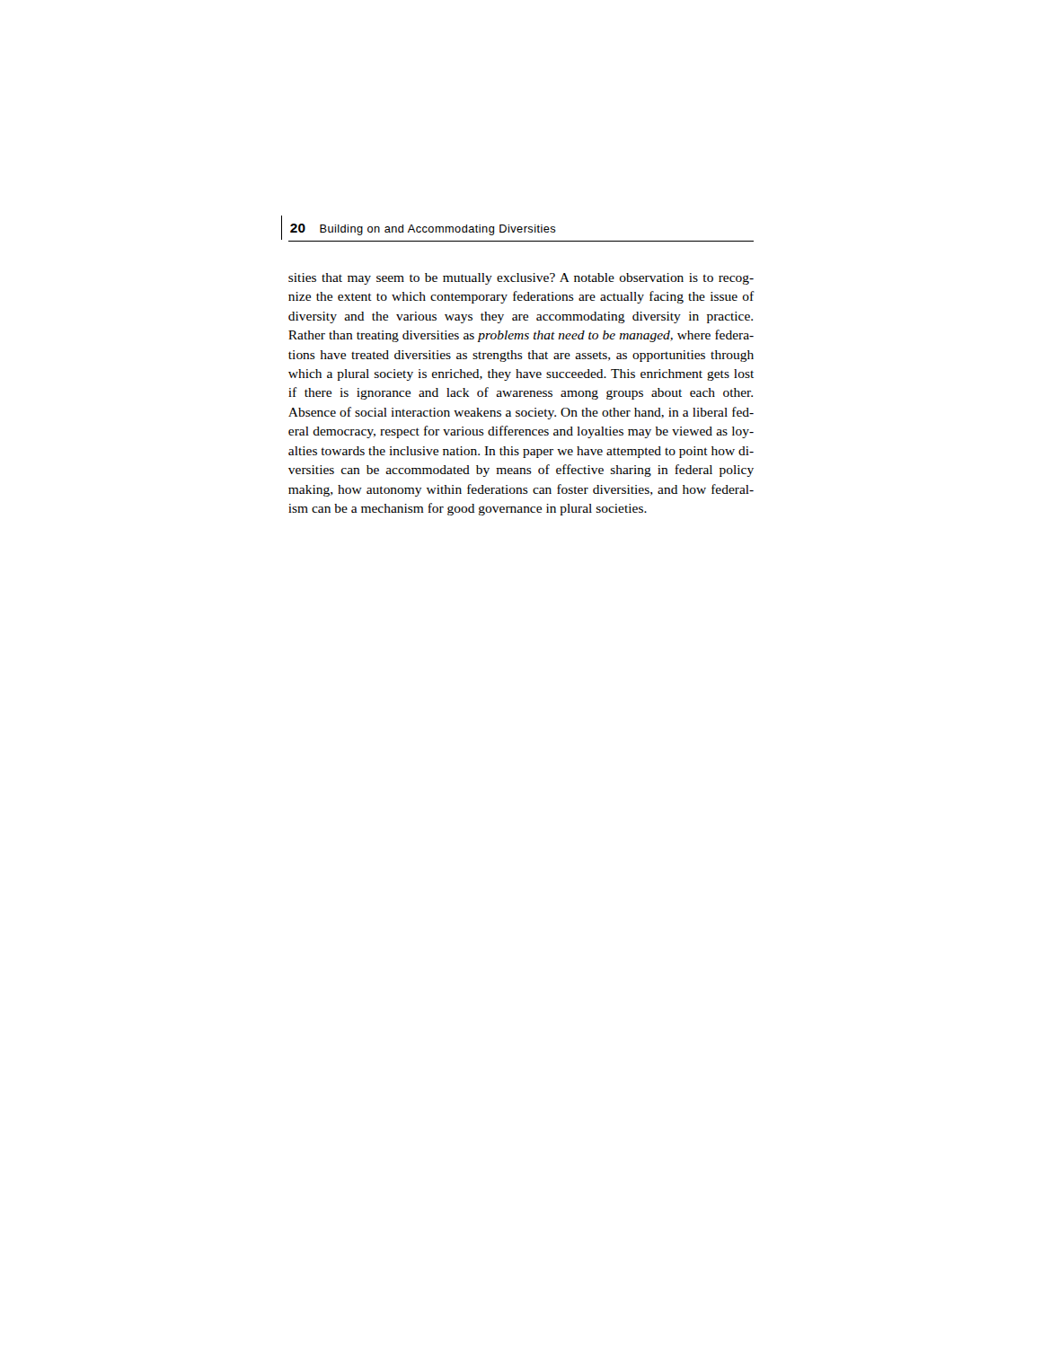20 Building on and Accommodating Diversities
sities that may seem to be mutually exclusive? A notable observation is to recognize the extent to which contemporary federations are actually facing the issue of diversity and the various ways they are accommodating diversity in practice. Rather than treating diversities as problems that need to be managed, where federations have treated diversities as strengths that are assets, as opportunities through which a plural society is enriched, they have succeeded. This enrichment gets lost if there is ignorance and lack of awareness among groups about each other. Absence of social interaction weakens a society. On the other hand, in a liberal federal democracy, respect for various differences and loyalties may be viewed as loyalties towards the inclusive nation. In this paper we have attempted to point how diversities can be accommodated by means of effective sharing in federal policy making, how autonomy within federations can foster diversities, and how federalism can be a mechanism for good governance in plural societies.